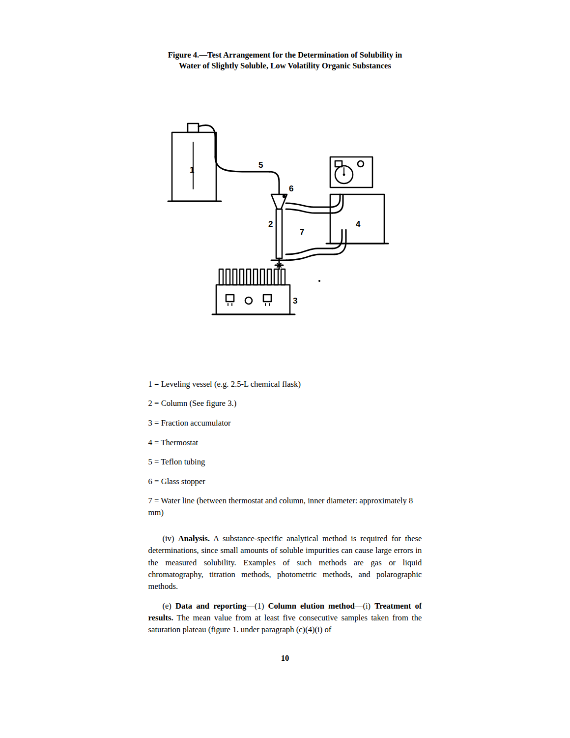Figure 4.—Test Arrangement for the Determination of Solubility in
Water of Slightly Soluble, Low Volatility Organic Substances
1 2 3 4 5 6 7
1 = Leveling vessel (e.g. 2.5-L chemical flask)
2 = Column (See figure 3.)
3 = Fraction accumulator
4 = Thermostat
5 = Teflon tubing
6 = Glass stopper
7 = Water line (between thermostat and column, inner diameter: approximately 8 mm)
(iv) Analysis. A substance-specific analytical method is required for these determinations, since small amounts of soluble impurities can cause large errors in the measured solubility. Examples of such methods are gas or liquid chromatography, titration methods, photometric methods, and polarographic methods.
(e) Data and reporting—(1) Column elution method—(i) Treatment of results. The mean value from at least five consecutive samples taken from the saturation plateau (figure 1. under paragraph (c)(4)(i) of
10